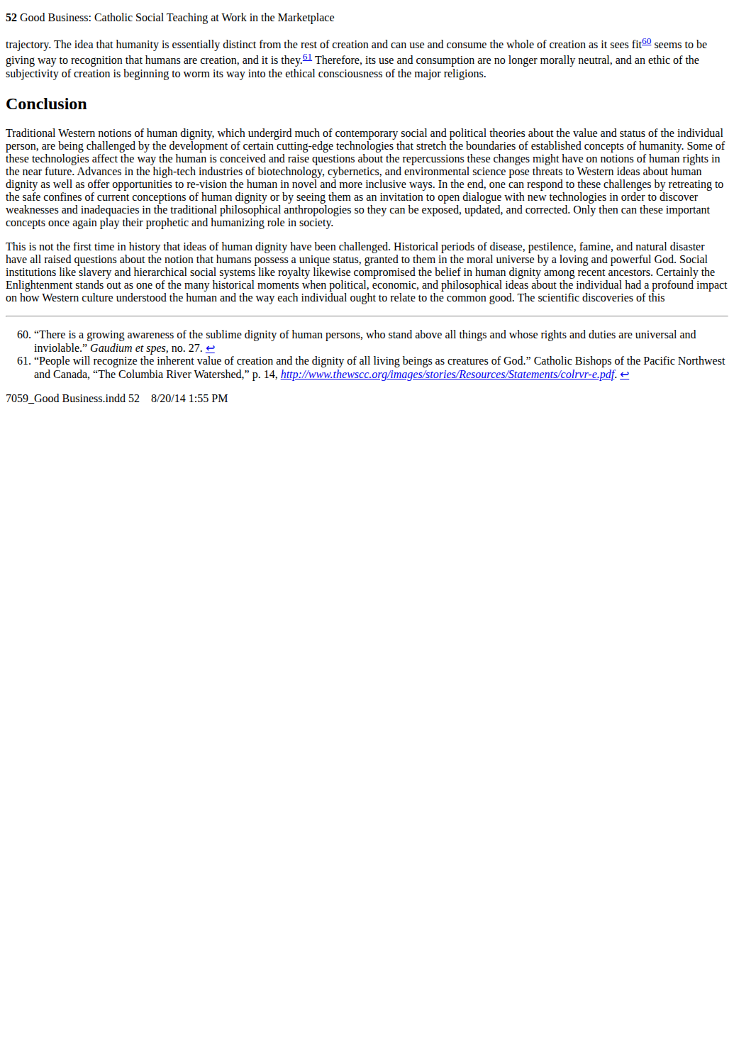52 Good Business: Catholic Social Teaching at Work in the Marketplace
trajectory. The idea that humanity is essentially distinct from the rest of creation and can use and consume the whole of creation as it sees fit60 seems to be giving way to recognition that humans are creation, and it is they.61 Therefore, its use and consumption are no longer morally neutral, and an ethic of the subjectivity of creation is beginning to worm its way into the ethical consciousness of the major religions.
Conclusion
Traditional Western notions of human dignity, which undergird much of contemporary social and political theories about the value and status of the individual person, are being challenged by the development of certain cutting-edge technologies that stretch the boundaries of established concepts of humanity. Some of these technologies affect the way the human is conceived and raise questions about the repercussions these changes might have on notions of human rights in the near future. Advances in the high-tech industries of biotechnology, cybernetics, and environmental science pose threats to Western ideas about human dignity as well as offer opportunities to re-vision the human in novel and more inclusive ways. In the end, one can respond to these challenges by retreating to the safe confines of current conceptions of human dignity or by seeing them as an invitation to open dialogue with new technologies in order to discover weaknesses and inadequacies in the traditional philosophical anthropologies so they can be exposed, updated, and corrected. Only then can these important concepts once again play their prophetic and humanizing role in society.
This is not the first time in history that ideas of human dignity have been challenged. Historical periods of disease, pestilence, famine, and natural disaster have all raised questions about the notion that humans possess a unique status, granted to them in the moral universe by a loving and powerful God. Social institutions like slavery and hierarchical social systems like royalty likewise compromised the belief in human dignity among recent ancestors. Certainly the Enlightenment stands out as one of the many historical moments when political, economic, and philosophical ideas about the individual had a profound impact on how Western culture understood the human and the way each individual ought to relate to the common good. The scientific discoveries of this
“There is a growing awareness of the sublime dignity of human persons, who stand above all things and whose rights and duties are universal and inviolable.” Gaudium et spes, no. 27. ↩
“People will recognize the inherent value of creation and the dignity of all living beings as creatures of God.” Catholic Bishops of the Pacific Northwest and Canada, “The Columbia River Watershed,” p. 14, http://www.thewscc.org/images/stories/Resources/Statements/colrvr-e.pdf. ↩
7059_Good Business.indd 52 8/20/14 1:55 PM